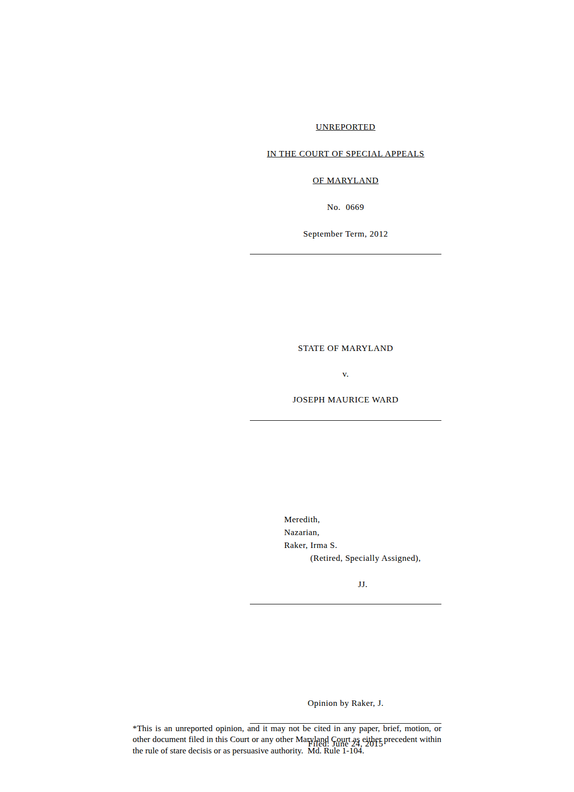UNREPORTED
IN THE COURT OF SPECIAL APPEALS
OF MARYLAND
No. 0669
September Term, 2012
STATE OF MARYLAND
v.
JOSEPH MAURICE WARD
Meredith,
Nazarian,
Raker, Irma S.
(Retired, Specially Assigned),
JJ.
Opinion by Raker, J.
Filed: June 24, 2015
*This is an unreported opinion, and it may not be cited in any paper, brief, motion, or other document filed in this Court or any other Maryland Court as either precedent within the rule of stare decisis or as persuasive authority. Md. Rule 1-104.